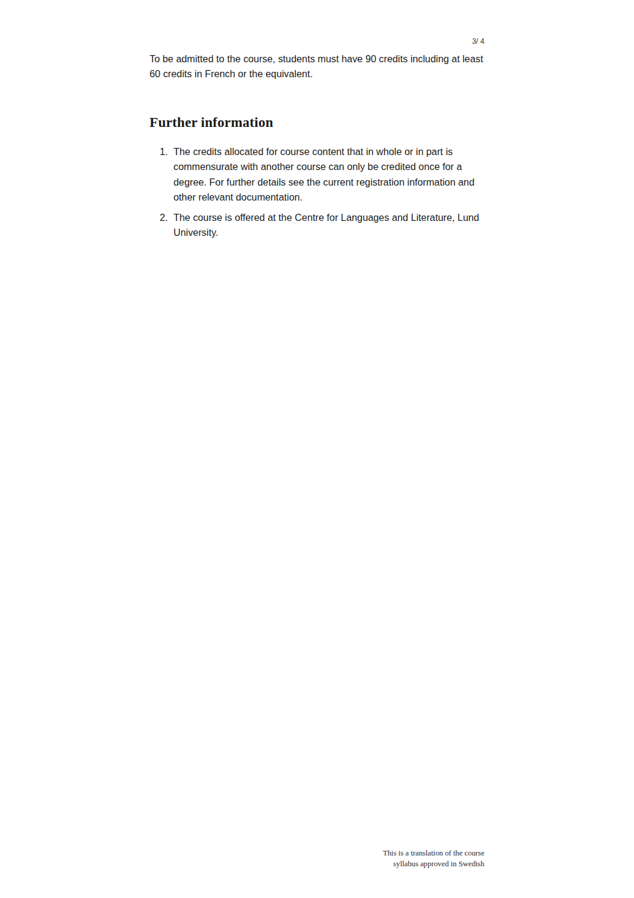3/ 4
To be admitted to the course, students must have 90 credits including at least 60 credits in French or the equivalent.
Further information
The credits allocated for course content that in whole or in part is commensurate with another course can only be credited once for a degree. For further details see the current registration information and other relevant documentation.
The course is offered at the Centre for Languages and Literature, Lund University.
This is a translation of the course
syllabus approved in Swedish